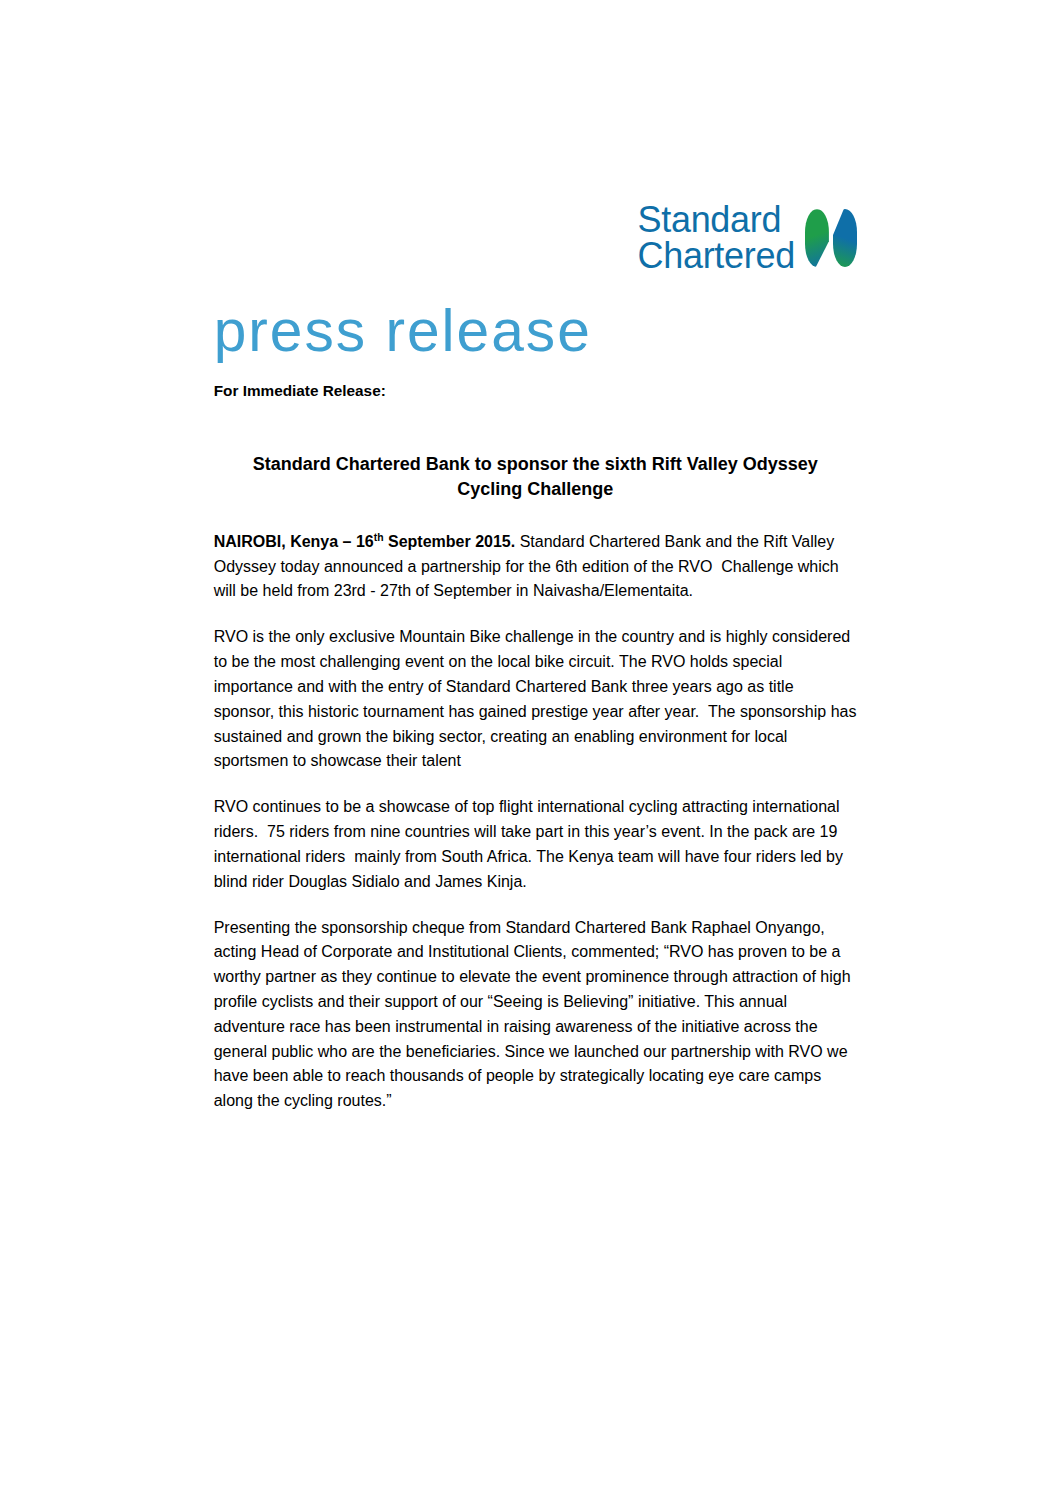Standard
Chartered
press release
For Immediate Release:
Standard Chartered Bank to sponsor the sixth Rift Valley Odyssey Cycling Challenge
NAIROBI, Kenya – 16th September 2015. Standard Chartered Bank and the Rift Valley Odyssey today announced a partnership for the 6th edition of the RVO Challenge which will be held from 23rd - 27th of September in Naivasha/Elementaita.
RVO is the only exclusive Mountain Bike challenge in the country and is highly considered to be the most challenging event on the local bike circuit. The RVO holds special importance and with the entry of Standard Chartered Bank three years ago as title sponsor, this historic tournament has gained prestige year after year. The sponsorship has sustained and grown the biking sector, creating an enabling environment for local sportsmen to showcase their talent
RVO continues to be a showcase of top flight international cycling attracting international riders. 75 riders from nine countries will take part in this year’s event. In the pack are 19 international riders mainly from South Africa. The Kenya team will have four riders led by blind rider Douglas Sidialo and James Kinja.
Presenting the sponsorship cheque from Standard Chartered Bank Raphael Onyango, acting Head of Corporate and Institutional Clients, commented; “RVO has proven to be a worthy partner as they continue to elevate the event prominence through attraction of high profile cyclists and their support of our “Seeing is Believing” initiative. This annual adventure race has been instrumental in raising awareness of the initiative across the general public who are the beneficiaries. Since we launched our partnership with RVO we have been able to reach thousands of people by strategically locating eye care camps along the cycling routes.”